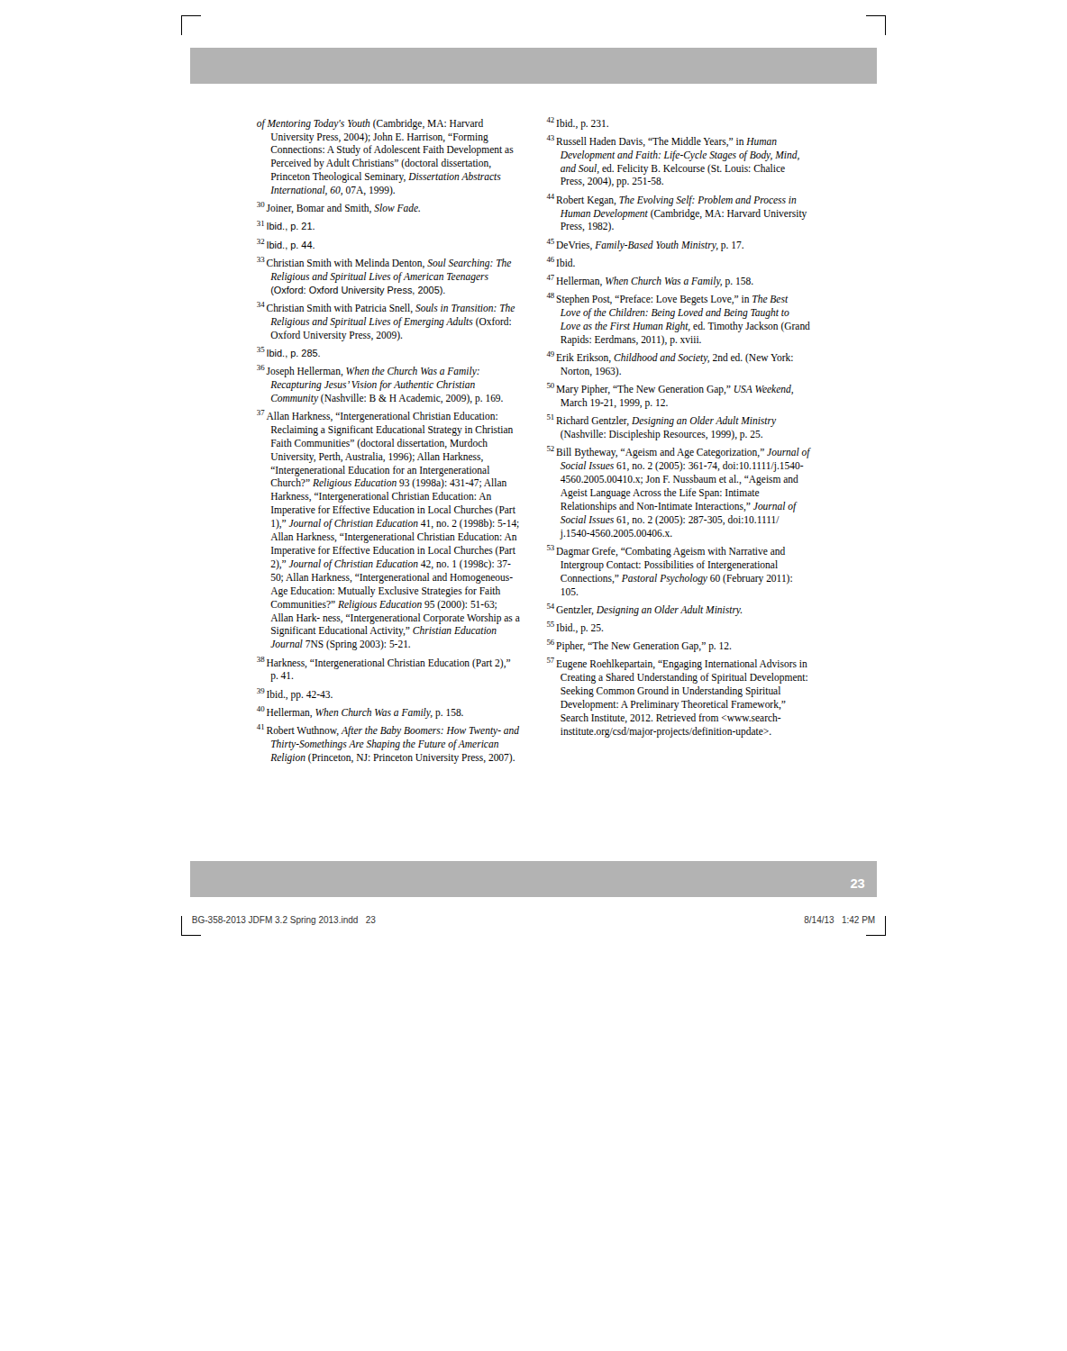23
of Mentoring Today's Youth (Cambridge, MA: Harvard University Press, 2004); John E. Harrison, “Forming Connections: A Study of Adolescent Faith Development as Perceived by Adult Christians” (doctoral dissertation, Princeton Theological Seminary, Dissertation Abstracts International, 60, 07A, 1999).
30Joiner, Bomar and Smith, Slow Fade.
31Ibid., p. 21.
32Ibid., p. 44.
33Christian Smith with Melinda Denton, Soul Searching: The Religious and Spiritual Lives of American Teenagers (Oxford: Oxford University Press, 2005).
34Christian Smith with Patricia Snell, Souls in Transition: The Religious and Spiritual Lives of Emerging Adults (Oxford: Oxford University Press, 2009).
35Ibid., p. 285.
36Joseph Hellerman, When the Church Was a Family: Recapturing Jesus’ Vision for Authentic Christian Community (Nashville: B & H Academic, 2009), p. 169.
37Allan Harkness, “Intergenerational Christian Education: Reclaiming a Significant Educational Strategy in Christian Faith Communities” (doctoral dissertation, Murdoch University, Perth, Australia, 1996); Allan Harkness, “Intergenerational Education for an Intergenerational Church?” Religious Education 93 (1998a): 431-47; Allan Harkness, “Intergenerational Christian Education: An Imperative for Effective Education in Local Churches (Part 1),” Journal of Christian Education 41, no. 2 (1998b): 5-14; Allan Harkness, “Intergenerational Christian Education: An Imperative for Effective Education in Local Churches (Part 2),” Journal of Christian Education 42, no. 1 (1998c): 37-50; Allan Harkness, “Intergenerational and Homogeneous-Age Education: Mutually Exclusive Strategies for Faith Communities?” Religious Education 95 (2000): 51-63; Allan Hark- ness, “Intergenerational Corporate Worship as a Significant Educational Activity,” Christian Education Journal 7NS (Spring 2003): 5-21.
38Harkness, “Intergenerational Christian Education (Part 2),” p. 41.
39Ibid., pp. 42-43.
40Hellerman, When Church Was a Family, p. 158.
41Robert Wuthnow, After the Baby Boomers: How Twenty- and Thirty-Somethings Are Shaping the Future of American Religion (Princeton, NJ: Princeton University Press, 2007).
42Ibid., p. 231.
43Russell Haden Davis, “The Middle Years,” in Human Development and Faith: Life-Cycle Stages of Body, Mind, and Soul, ed. Felicity B. Kelcourse (St. Louis: Chalice Press, 2004), pp. 251-58.
44Robert Kegan, The Evolving Self: Problem and Process in Human Development (Cambridge, MA: Harvard University Press, 1982).
45DeVries, Family-Based Youth Ministry, p. 17.
46Ibid.
47Hellerman, When Church Was a Family, p. 158.
48Stephen Post, “Preface: Love Begets Love,” in The Best Love of the Children: Being Loved and Being Taught to Love as the First Human Right, ed. Timothy Jackson (Grand Rapids: Eerdmans, 2011), p. xviii.
49Erik Erikson, Childhood and Society, 2nd ed. (New York: Norton, 1963).
50Mary Pipher, “The New Generation Gap,” USA Weekend, March 19-21, 1999, p. 12.
51Richard Gentzler, Designing an Older Adult Ministry (Nashville: Discipleship Resources, 1999), p. 25.
52Bill Bytheway, “Ageism and Age Categorization,” Journal of Social Issues 61, no. 2 (2005): 361-74, doi:10.1111/j.1540-4560.2005.00410.x; Jon F. Nussbaum et al., “Ageism and Ageist Language Across the Life Span: Intimate Relationships and Non-Intimate Interactions,” Journal of Social Issues 61, no. 2 (2005): 287-305, doi:10.1111/ j.1540-4560.2005.00406.x.
53Dagmar Grefe, “Combating Ageism with Narrative and Intergroup Contact: Possibilities of Intergenerational Connections,” Pastoral Psychology 60 (February 2011): 105.
54Gentzler, Designing an Older Adult Ministry.
55Ibid., p. 25.
56Pipher, “The New Generation Gap,” p. 12.
57Eugene Roehlkepartain, “Engaging International Advisors in Creating a Shared Understanding of Spiritual Development: Seeking Common Ground in Understanding Spiritual Development: A Preliminary Theoretical Framework,” Search Institute, 2012. Retrieved from <www.search- institute.org/csd/major-projects/definition-update>.
BG-358-2013 JDFM 3.2 Spring 2013.indd 23
8/14/13 1:42 PM